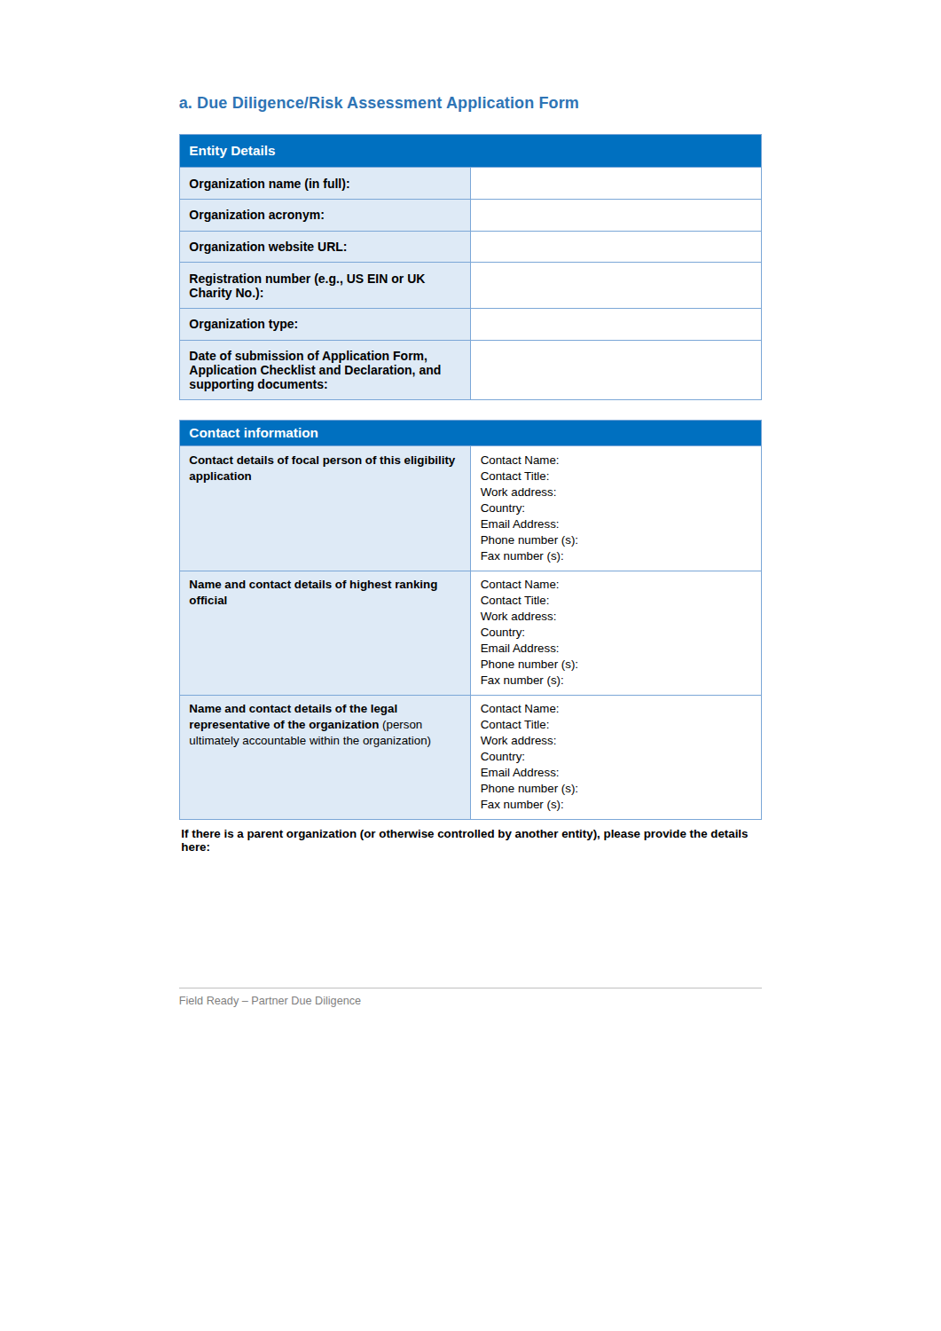a. Due Diligence/Risk Assessment Application Form
| Entity Details |
| --- |
| Organization name (in full): | |
| Organization acronym: | |
| Organization website URL: | |
| Registration number (e.g., US EIN or UK Charity No.): | |
| Organization type: | |
| Date of submission of Application Form, Application Checklist and Declaration, and supporting documents: | |
| Contact information |
| --- |
| Contact details of focal person of this eligibility application | Contact Name: Contact Title: Work address: Country: Email Address: Phone number (s): Fax number (s): |
| Name and contact details of highest ranking official | Contact Name: Contact Title: Work address: Country: Email Address: Phone number (s): Fax number (s): |
| Name and contact details of the legal representative of the organization (person ultimately accountable within the organization) | Contact Name: Contact Title: Work address: Country: Email Address: Phone number (s): Fax number (s): |
If there is a parent organization (or otherwise controlled by another entity), please provide the details here:
Field Ready – Partner Due Diligence